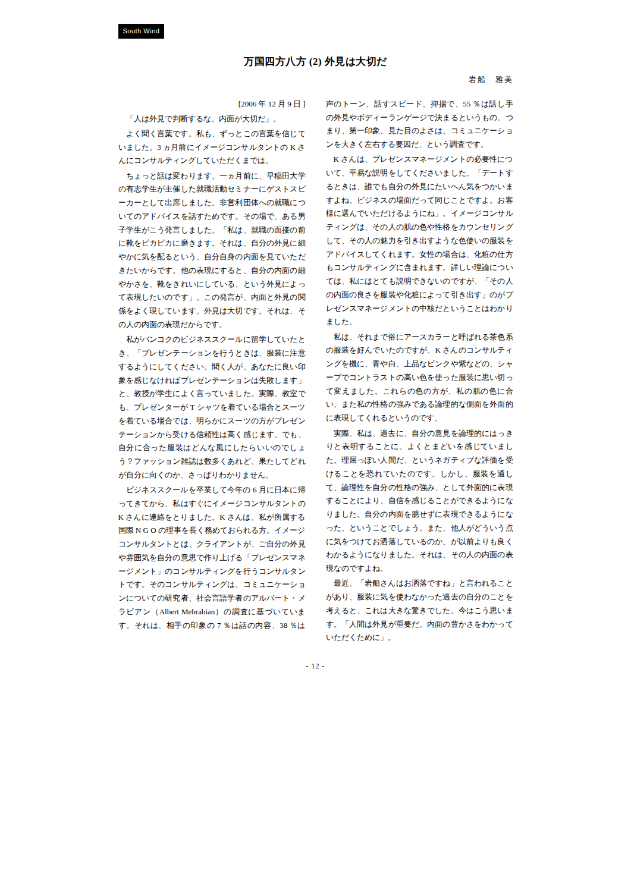South Wind
万国四方八方 (2) 外見は大切だ
岩船　雅美
[2006 年 12 月 9 日 ]
「人は外見で判断するな。内面が大切だ」。
よく聞く言葉です。私も、ずっとこの言葉を信じていました。3 ヵ月前にイメージコンサルタントの K さんにコンサルティングしていただくまでは。
ちょっと話は変わります。一ヵ月前に、早稲田大学の有志学生が主催した就職活動セミナーにゲストスピーカーとして出席しました。非営利団体への就職についてのアドバイスを話すためです。その場で、ある男子学生がこう発言しました。「私は、就職の面接の前に靴をピカピカに磨きます。それは、自分の外見に細やかに気を配るという、自分自身の内面を見ていただきたいからです。他の表現にすると、自分の内面の細やかさを、靴をきれいにしている、という外見によって表現したいのです」。この発言が、内面と外見の関係をよく現しています。外見は大切です。それは、その人の内面の表現だからです。
私がバンコクのビジネススクールに留学していたとき、「プレゼンテーションを行うときは、服装に注意するようにしてください。聞く人が、あなたに良い印象を感じなければプレゼンテーションは失敗します」と、教授が学生によく言っていました。実際、教室でも、プレゼンターが T シャツを着ている場合とスーツを着ている場合では、明らかにスーツの方がプレゼンテーションから受ける信頼性は高く感じます。でも、自分に合った服装はどんな風にしたらいいのでしょう？ファッション雑誌は数多くあれど、果たしてどれが自分に向くのか、さっぱりわかりません。
ビジネススクールを卒業して今年の 6 月に日本に帰ってきてから、私はすぐにイメージコンサルタントの K さんに連絡をとりました。K さんは、私が所属する国際 N G O の理事を長く務めておられる方。イメージコンサルタントとは、クライアントが、ご自分の外見や雰囲気を自分の意思で作り上げる「プレゼンスマネージメント」のコンサルティングを行うコンサルタントです。そのコンサルティングは、コミュニケーションについての研究者、社会言語学者のアルバート・メラビアン（Albert Mehrabian）の調査に基づいています。それは、相手の印象の 7 ％は話の内容、38 ％は声のトーン、話すスピード、抑揚で、55 ％は話し手の外見やボディーランゲージで決まるというもの。つまり、第一印象、見た目のよさは、コミュニケーションを大きく左右する要因だ、という調査です。
K さんは、プレゼンスマネージメントの必要性について、平易な説明をしてくださいました。「デートするときは、誰でも自分の外見にたいへん気をつかいますよね。ビジネスの場面だって同じことですよ。お客様に選んでいただけるようにね」。イメージコンサルティングは、その人の肌の色や性格をカウンセリングして、その人の魅力を引き出すような色使いの服装をアドバイスしてくれます。女性の場合は、化粧の仕方もコンサルティングに含まれます。詳しい理論については、私にはとても説明できないのですが、「その人の内面の良さを服装や化粧によって引き出す」のがプレゼンスマネージメントの中核だということはわかりました。
私は、それまで俗にアースカラーと呼ばれる茶色系の服装を好んでいたのですが、K さんのコンサルティングを機に、青や白、上品なピンクや紫などの、シャープでコントラストの高い色を使った服装に思い切って変えました。これらの色の方が、私の肌の色に合い、また私の性格の強みである論理的な側面を外面的に表現してくれるというのです。
実際、私は、過去に、自分の意見を論理的にはっきりと表明することに、よくとまどいを感じていました。理屈っぽい人間だ、というネガティブな評価を受けることを恐れていたのです。しかし、服装を通して、論理性を自分の性格の強み、として外面的に表現することにより、自信を感じることができるようになりました。自分の内面を臆せずに表現できるようになった、ということでしょう。また、他人がどういう点に気をつけてお洒落しているのか、が以前よりも良くわかるようになりました。それは、その人の内面の表現なのですよね。
最近、「岩船さんはお洒落ですね」と言われることがあり、服装に気を使わなかった過去の自分のことを考えると、これは大きな驚きでした。今はこう思います。「人間は外見が重要だ。内面の豊かさをわかっていただくために」。
- 12 -